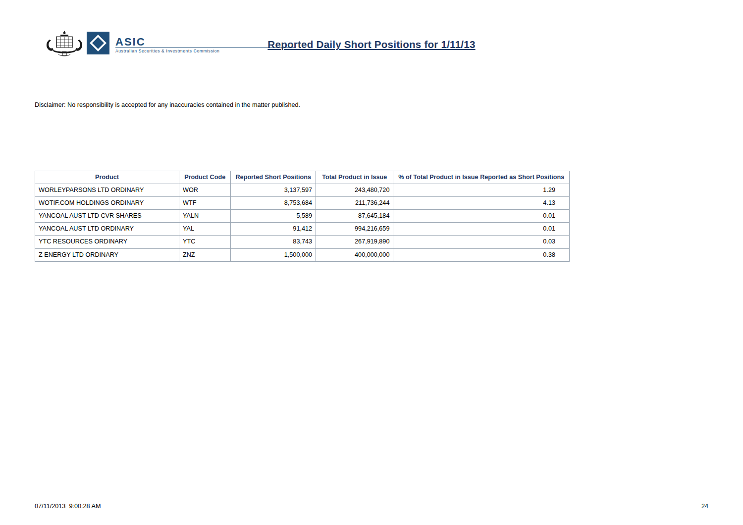ASIC Australian Securities & Investments Commission
Reported Daily Short Positions for 1/11/13
Disclaimer: No responsibility is accepted for any inaccuracies contained in the matter published.
| Product | Product Code | Reported Short Positions | Total Product in Issue | % of Total Product in Issue Reported as Short Positions |
| --- | --- | --- | --- | --- |
| WORLEYPARSONS LTD ORDINARY | WOR | 3,137,597 | 243,480,720 | 1.29 |
| WOTIF.COM HOLDINGS ORDINARY | WTF | 8,753,684 | 211,736,244 | 4.13 |
| YANCOAL AUST LTD CVR SHARES | YALN | 5,589 | 87,645,184 | 0.01 |
| YANCOAL AUST LTD ORDINARY | YAL | 91,412 | 994,216,659 | 0.01 |
| YTC RESOURCES ORDINARY | YTC | 83,743 | 267,919,890 | 0.03 |
| Z ENERGY LTD ORDINARY | ZNZ | 1,500,000 | 400,000,000 | 0.38 |
07/11/2013 9:00:28 AM 24